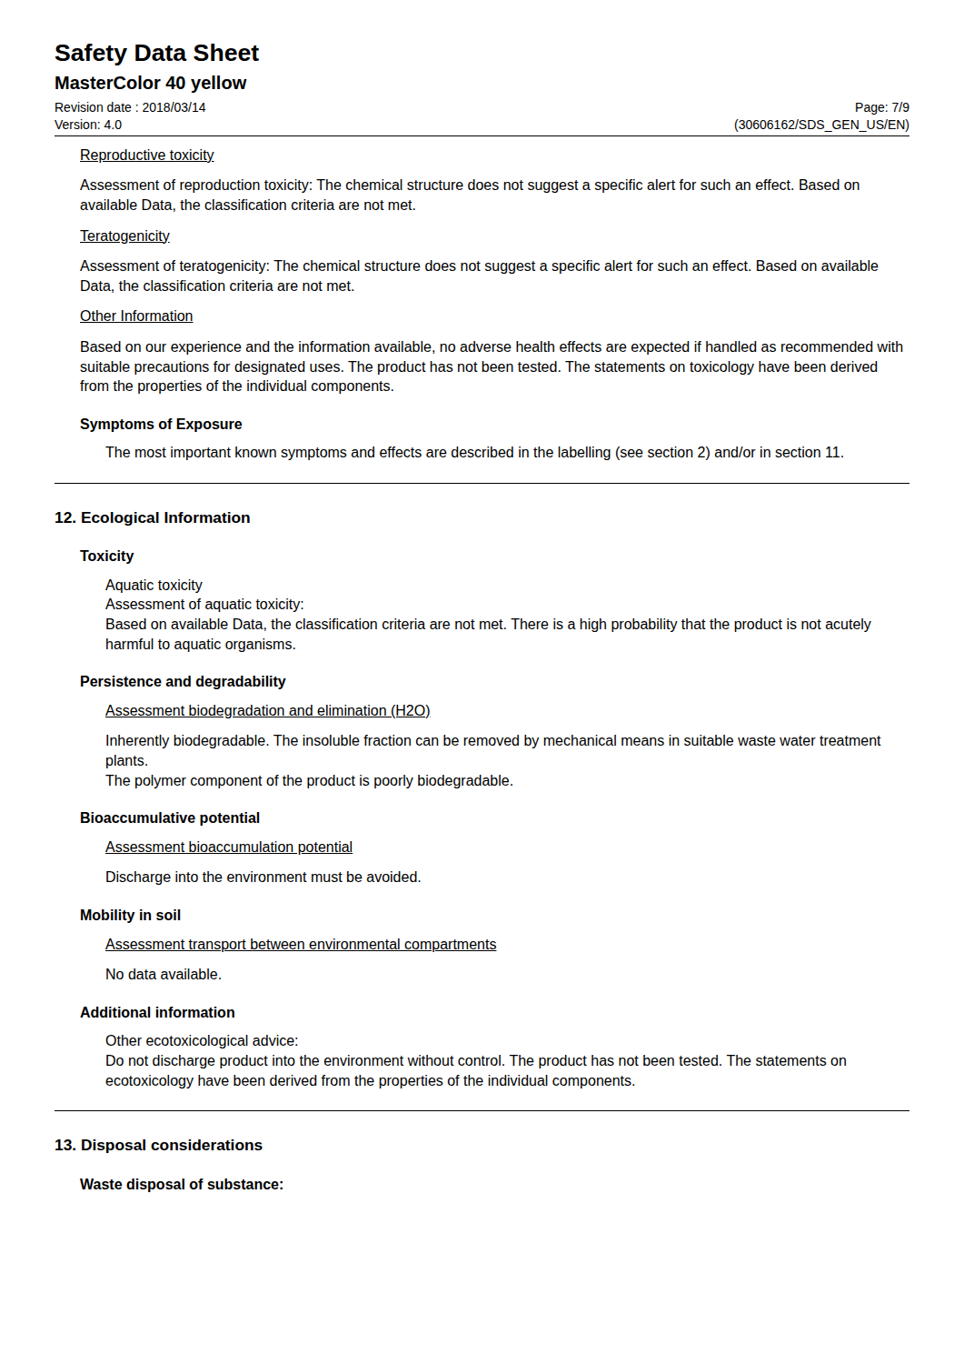Safety Data Sheet
MasterColor 40 yellow
Revision date : 2018/03/14
Version: 4.0
Page: 7/9
(30606162/SDS_GEN_US/EN)
Reproductive toxicity
Assessment of reproduction toxicity: The chemical structure does not suggest a specific alert for such an effect. Based on available Data, the classification criteria are not met.
Teratogenicity
Assessment of teratogenicity: The chemical structure does not suggest a specific alert for such an effect. Based on available Data, the classification criteria are not met.
Other Information
Based on our experience and the information available, no adverse health effects are expected if handled as recommended with suitable precautions for designated uses. The product has not been tested. The statements on toxicology have been derived from the properties of the individual components.
Symptoms of Exposure
The most important known symptoms and effects are described in the labelling (see section 2) and/or in section 11.
12. Ecological Information
Toxicity
Aquatic toxicity
Assessment of aquatic toxicity:
Based on available Data, the classification criteria are not met. There is a high probability that the product is not acutely harmful to aquatic organisms.
Persistence and degradability
Assessment biodegradation and elimination (H2O)
Inherently biodegradable. The insoluble fraction can be removed by mechanical means in suitable waste water treatment plants.
The polymer component of the product is poorly biodegradable.
Bioaccumulative potential
Assessment bioaccumulation potential
Discharge into the environment must be avoided.
Mobility in soil
Assessment transport between environmental compartments
No data available.
Additional information
Other ecotoxicological advice:
Do not discharge product into the environment without control. The product has not been tested. The statements on ecotoxicology have been derived from the properties of the individual components.
13. Disposal considerations
Waste disposal of substance: